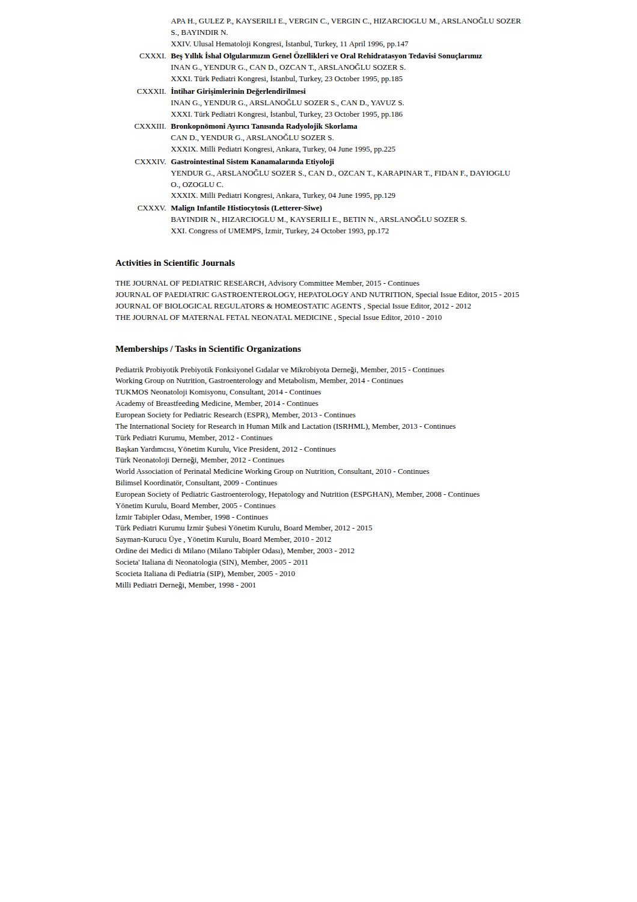APA H., GULEZ P., KAYSERILI E., VERGIN C., VERGIN C., HIZARCIOGLU M., ARSLANOĞLU SOZER S., BAYINDIR N.
XXIV. Ulusal Hematoloji Kongresi, İstanbul, Turkey, 11 April 1996, pp.147
CXXXI.
Beş Yıllık İshal Olgularımızın Genel Özellikleri ve Oral Rehidratasyon Tedavisi Sonuçlarımız
INAN G., YENDUR G., CAN D., OZCAN T., ARSLANOĞLU SOZER S.
XXXI. Türk Pediatri Kongresi, İstanbul, Turkey, 23 October 1995, pp.185
CXXXII.
İntihar Girişimlerinin Değerlendirilmesi
INAN G., YENDUR G., ARSLANOĞLU SOZER S., CAN D., YAVUZ S.
XXXI. Türk Pediatri Kongresi, İstanbul, Turkey, 23 October 1995, pp.186
CXXXIII.
Bronkopnömoni Ayırıcı Tanısında Radyolojik Skorlama
CAN D., YENDUR G., ARSLANOĞLU SOZER S.
XXXIX. Milli Pediatri Kongresi, Ankara, Turkey, 04 June 1995, pp.225
CXXXIV.
Gastrointestinal Sistem Kanamalarında Etiyoloji
YENDUR G., ARSLANOĞLU SOZER S., CAN D., OZCAN T., KARAPINAR T., FIDAN F., DAYIOGLU O., OZOGLU C.
XXXIX. Milli Pediatri Kongresi, Ankara, Turkey, 04 June 1995, pp.129
CXXXV.
Malign Infantile Histiocytosis (Letterer-Siwe)
BAYINDIR N., HIZARCIOGLU M., KAYSERILI E., BETIN N., ARSLANOĞLU SOZER S.
XXI. Congress of UMEMPS, İzmir, Turkey, 24 October 1993, pp.172
Activities in Scientific Journals
THE JOURNAL OF PEDIATRIC RESEARCH, Advisory Committee Member, 2015 - Continues
JOURNAL OF PAEDIATRIC GASTROENTEROLOGY, HEPATOLOGY AND NUTRITION, Special Issue Editor, 2015 - 2015
JOURNAL OF BIOLOGICAL REGULATORS & HOMEOSTATIC AGENTS , Special Issue Editor, 2012 - 2012
THE JOURNAL OF MATERNAL FETAL NEONATAL MEDICINE , Special Issue Editor, 2010 - 2010
Memberships / Tasks in Scientific Organizations
Pediatrik Probiyotik Prebiyotik Fonksiyonel Gıdalar ve Mikrobiyota Derneği, Member, 2015 - Continues
Working Group on Nutrition, Gastroenterology and Metabolism, Member, 2014 - Continues
TUKMOS Neonatoloji Komisyonu, Consultant, 2014 - Continues
Academy of Breastfeeding Medicine, Member, 2014 - Continues
European Society for Pediatric Research (ESPR), Member, 2013 - Continues
The International Society for Research in Human Milk and Lactation (ISRHML), Member, 2013 - Continues
Türk Pediatri Kurumu, Member, 2012 - Continues
Başkan Yardımcısı, Yönetim Kurulu, Vice President, 2012 - Continues
Türk Neonatoloji Derneği, Member, 2012 - Continues
World Association of Perinatal Medicine Working Group on Nutrition, Consultant, 2010 - Continues
Bilimsel Koordinatör, Consultant, 2009 - Continues
European Society of Pediatric Gastroenterology, Hepatology and Nutrition (ESPGHAN), Member, 2008 - Continues
Yönetim Kurulu, Board Member, 2005 - Continues
İzmir Tabipler Odası, Member, 1998 - Continues
Türk Pediatri Kurumu İzmir Şubesi Yönetim Kurulu, Board Member, 2012 - 2015
Sayman-Kurucu Üye , Yönetim Kurulu, Board Member, 2010 - 2012
Ordine dei Medici di Milano (Milano Tabipler Odası), Member, 2003 - 2012
Societa' Italiana di Neonatologia (SIN), Member, 2005 - 2011
Scocieta Italiana di Pediatria (SIP), Member, 2005 - 2010
Milli Pediatri Derneği, Member, 1998 - 2001